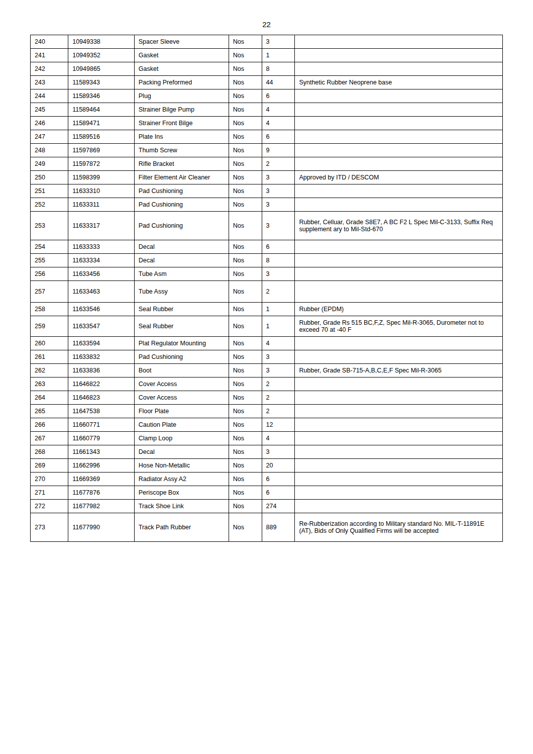22
| 240 | 10949338 | Spacer Sleeve | Nos | 3 | |
| 241 | 10949352 | Gasket | Nos | 1 | |
| 242 | 10949865 | Gasket | Nos | 8 | |
| 243 | 11589343 | Packing Preformed | Nos | 44 | Synthetic Rubber Neoprene base |
| 244 | 11589346 | Plug | Nos | 6 | |
| 245 | 11589464 | Strainer Bilge Pump | Nos | 4 | |
| 246 | 11589471 | Strainer Front Bilge | Nos | 4 | |
| 247 | 11589516 | Plate Ins | Nos | 6 | |
| 248 | 11597869 | Thumb Screw | Nos | 9 | |
| 249 | 11597872 | Rifle Bracket | Nos | 2 | |
| 250 | 11598399 | Filter Element Air Cleaner | Nos | 3 | Approved by ITD / DESCOM |
| 251 | 11633310 | Pad Cushioning | Nos | 3 | |
| 252 | 11633311 | Pad Cushioning | Nos | 3 | |
| 253 | 11633317 | Pad Cushioning | Nos | 3 | Rubber, Celluar, Grade S8E7, A BC F2 L Spec Mil-C-3133, Suffix Req supplement ary to Mil-Std-670 |
| 254 | 11633333 | Decal | Nos | 6 | |
| 255 | 11633334 | Decal | Nos | 8 | |
| 256 | 11633456 | Tube Asm | Nos | 3 | |
| 257 | 11633463 | Tube Assy | Nos | 2 | |
| 258 | 11633546 | Seal Rubber | Nos | 1 | Rubber (EPDM) |
| 259 | 11633547 | Seal Rubber | Nos | 1 | Rubber, Grade Rs 515 BC,F,Z, Spec Mil-R-3065, Durometer not to exceed 70 at -40 F |
| 260 | 11633594 | Plat Regulator Mounting | Nos | 4 | |
| 261 | 11633832 | Pad Cushioning | Nos | 3 | |
| 262 | 11633836 | Boot | Nos | 3 | Rubber, Grade SB-715-A,B,C,E,F Spec Mil-R-3065 |
| 263 | 11646822 | Cover Access | Nos | 2 | |
| 264 | 11646823 | Cover Access | Nos | 2 | |
| 265 | 11647538 | Floor Plate | Nos | 2 | |
| 266 | 11660771 | Caution Plate | Nos | 12 | |
| 267 | 11660779 | Clamp Loop | Nos | 4 | |
| 268 | 11661343 | Decal | Nos | 3 | |
| 269 | 11662996 | Hose Non-Metallic | Nos | 20 | |
| 270 | 11669369 | Radiator Assy A2 | Nos | 6 | |
| 271 | 11677876 | Periscope Box | Nos | 6 | |
| 272 | 11677982 | Track Shoe Link | Nos | 274 | |
| 273 | 11677990 | Track Path Rubber | Nos | 889 | Re-Rubberization according to Military standard No. MIL-T-11891E (AT), Bids of Only Qualified Firms will be accepted |